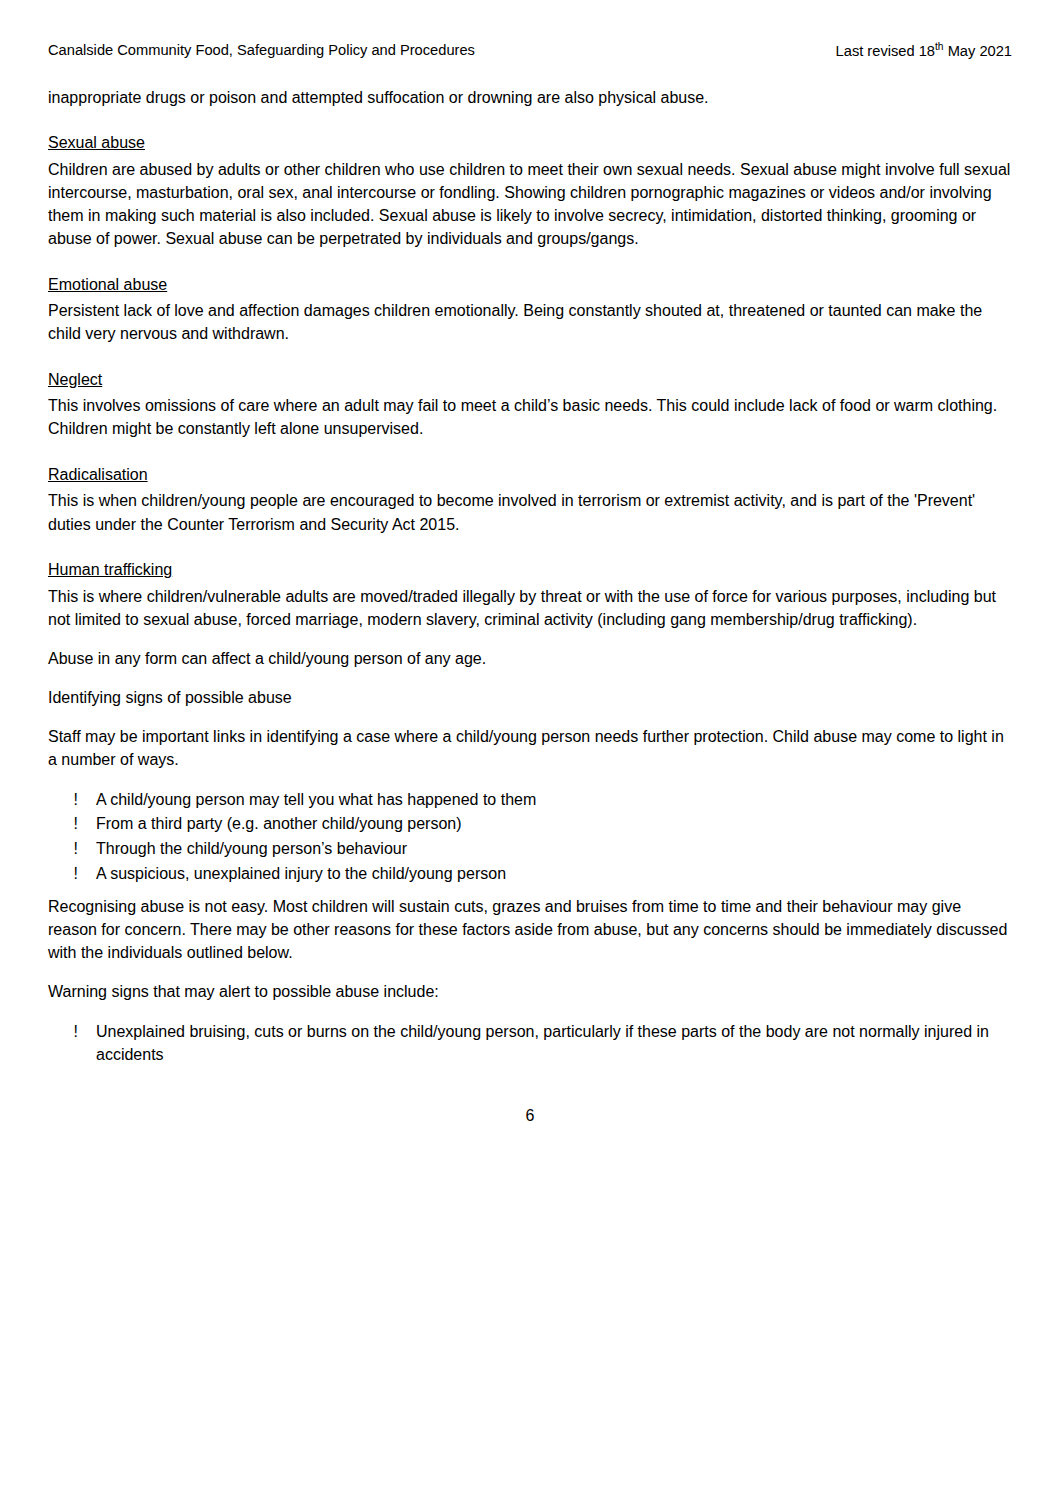Canalside Community Food, Safeguarding Policy and Procedures
Last revised 18th May 2021
inappropriate drugs or poison and attempted suffocation or drowning are also physical abuse.
Sexual abuse
Children are abused by adults or other children who use children to meet their own sexual needs. Sexual abuse might involve full sexual intercourse, masturbation, oral sex, anal intercourse or fondling. Showing children pornographic magazines or videos and/or involving them in making such material is also included. Sexual abuse is likely to involve secrecy, intimidation, distorted thinking, grooming or abuse of power. Sexual abuse can be perpetrated by individuals and groups/gangs.
Emotional abuse
Persistent lack of love and affection damages children emotionally. Being constantly shouted at, threatened or taunted can make the child very nervous and withdrawn.
Neglect
This involves omissions of care where an adult may fail to meet a child’s basic needs. This could include lack of food or warm clothing. Children might be constantly left alone unsupervised.
Radicalisation
This is when children/young people are encouraged to become involved in terrorism or extremist activity, and is part of the 'Prevent' duties under the Counter Terrorism and Security Act 2015.
Human trafficking
This is where children/vulnerable adults are moved/traded illegally by threat or with the use of force for various purposes, including but not limited to sexual abuse, forced marriage, modern slavery, criminal activity (including gang membership/drug trafficking).
Abuse in any form can affect a child/young person of any age.
Identifying signs of possible abuse
Staff may be important links in identifying a case where a child/young person needs further protection. Child abuse may come to light in a number of ways.
A child/young person may tell you what has happened to them
From a third party (e.g. another child/young person)
Through the child/young person’s behaviour
A suspicious, unexplained injury to the child/young person
Recognising abuse is not easy. Most children will sustain cuts, grazes and bruises from time to time and their behaviour may give reason for concern. There may be other reasons for these factors aside from abuse, but any concerns should be immediately discussed with the individuals outlined below.
Warning signs that may alert to possible abuse include:
Unexplained bruising, cuts or burns on the child/young person, particularly if these parts of the body are not normally injured in accidents
6